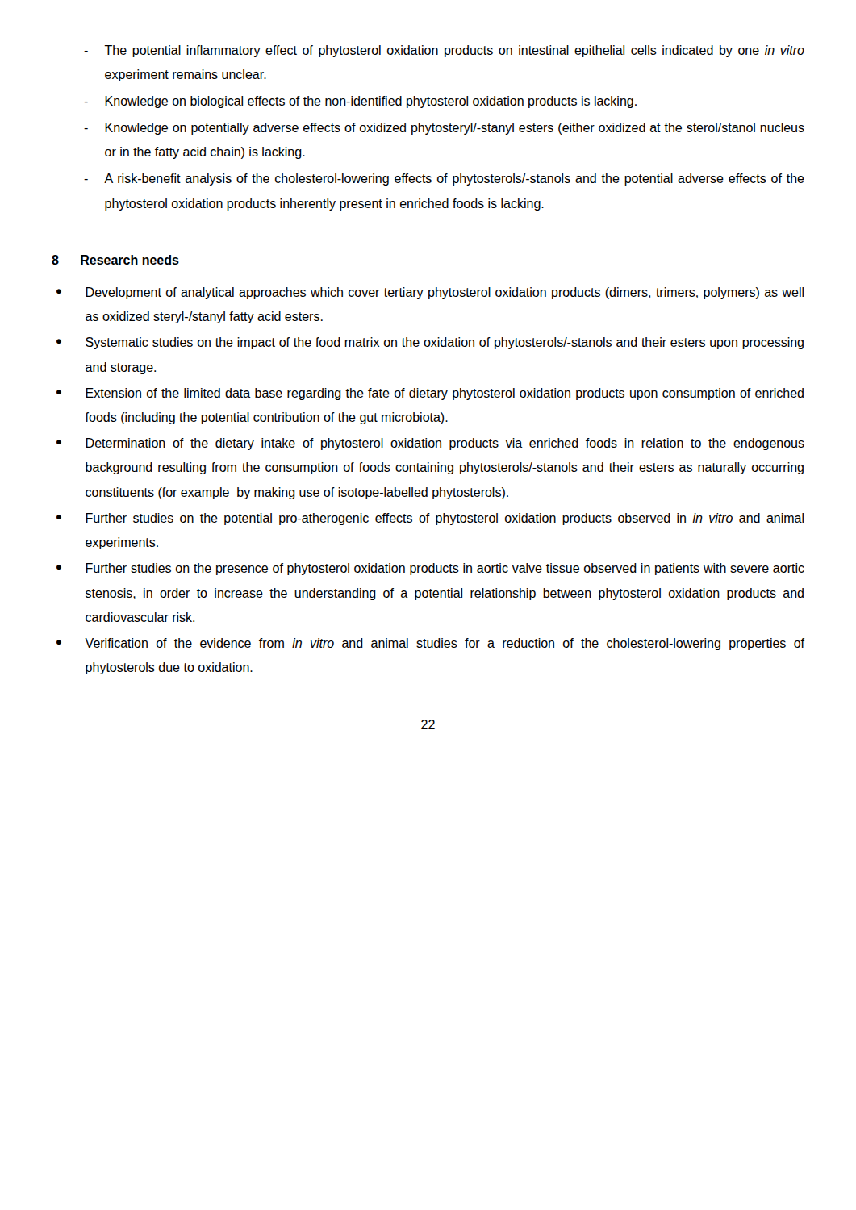The potential inflammatory effect of phytosterol oxidation products on intestinal epithelial cells indicated by one in vitro experiment remains unclear.
Knowledge on biological effects of the non-identified phytosterol oxidation products is lacking.
Knowledge on potentially adverse effects of oxidized phytosteryl/-stanyl esters (either oxidized at the sterol/stanol nucleus or in the fatty acid chain) is lacking.
A risk-benefit analysis of the cholesterol-lowering effects of phytosterols/-stanols and the potential adverse effects of the phytosterol oxidation products inherently present in enriched foods is lacking.
8 Research needs
Development of analytical approaches which cover tertiary phytosterol oxidation products (dimers, trimers, polymers) as well as oxidized steryl-/stanyl fatty acid esters.
Systematic studies on the impact of the food matrix on the oxidation of phytosterols/-stanols and their esters upon processing and storage.
Extension of the limited data base regarding the fate of dietary phytosterol oxidation products upon consumption of enriched foods (including the potential contribution of the gut microbiota).
Determination of the dietary intake of phytosterol oxidation products via enriched foods in relation to the endogenous background resulting from the consumption of foods containing phytosterols/-stanols and their esters as naturally occurring constituents (for example by making use of isotope-labelled phytosterols).
Further studies on the potential pro-atherogenic effects of phytosterol oxidation products observed in in vitro and animal experiments.
Further studies on the presence of phytosterol oxidation products in aortic valve tissue observed in patients with severe aortic stenosis, in order to increase the understanding of a potential relationship between phytosterol oxidation products and cardiovascular risk.
Verification of the evidence from in vitro and animal studies for a reduction of the cholesterol-lowering properties of phytosterols due to oxidation.
22